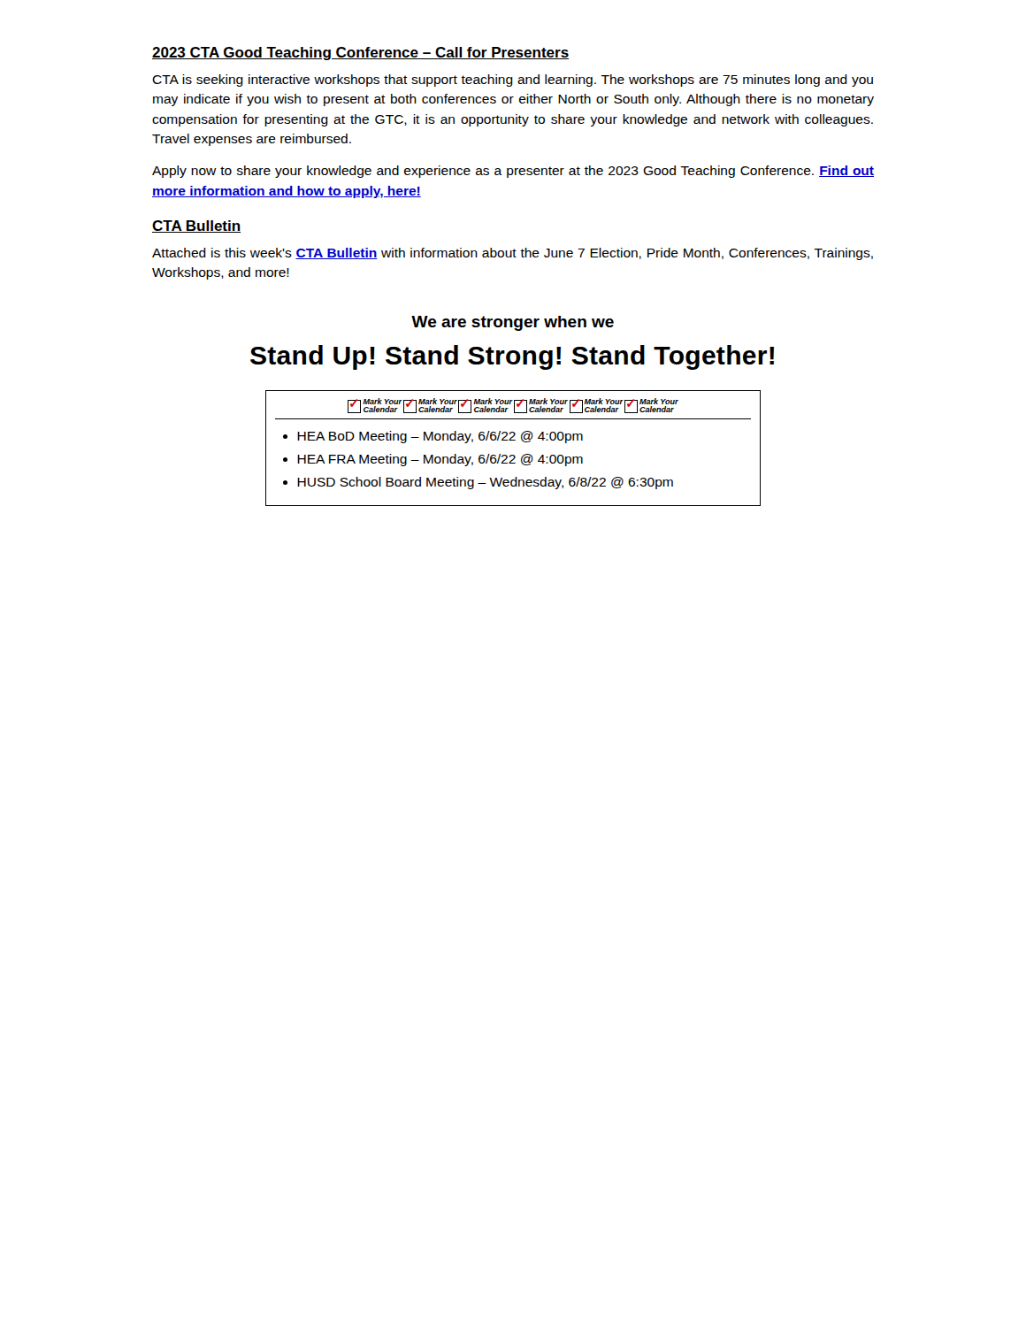2023 CTA Good Teaching Conference – Call for Presenters
CTA is seeking interactive workshops that support teaching and learning. The workshops are 75 minutes long and you may indicate if you wish to present at both conferences or either North or South only. Although there is no monetary compensation for presenting at the GTC, it is an opportunity to share your knowledge and network with colleagues. Travel expenses are reimbursed.
Apply now to share your knowledge and experience as a presenter at the 2023 Good Teaching Conference. Find out more information and how to apply, here!
CTA Bulletin
Attached is this week's CTA Bulletin with information about the June 7 Election, Pride Month, Conferences, Trainings, Workshops, and more!
We are stronger when we
Stand Up! Stand Strong! Stand Together!
Mark Your
Calendar
Mark Your
Calendar
Mark Your
Calendar
Mark Your
Calendar
Mark Your
Calendar
Mark Your
Calendar
HEA BoD Meeting – Monday, 6/6/22 @ 4:00pm
HEA FRA Meeting – Monday, 6/6/22 @ 4:00pm
HUSD School Board Meeting – Wednesday, 6/8/22 @ 6:30pm